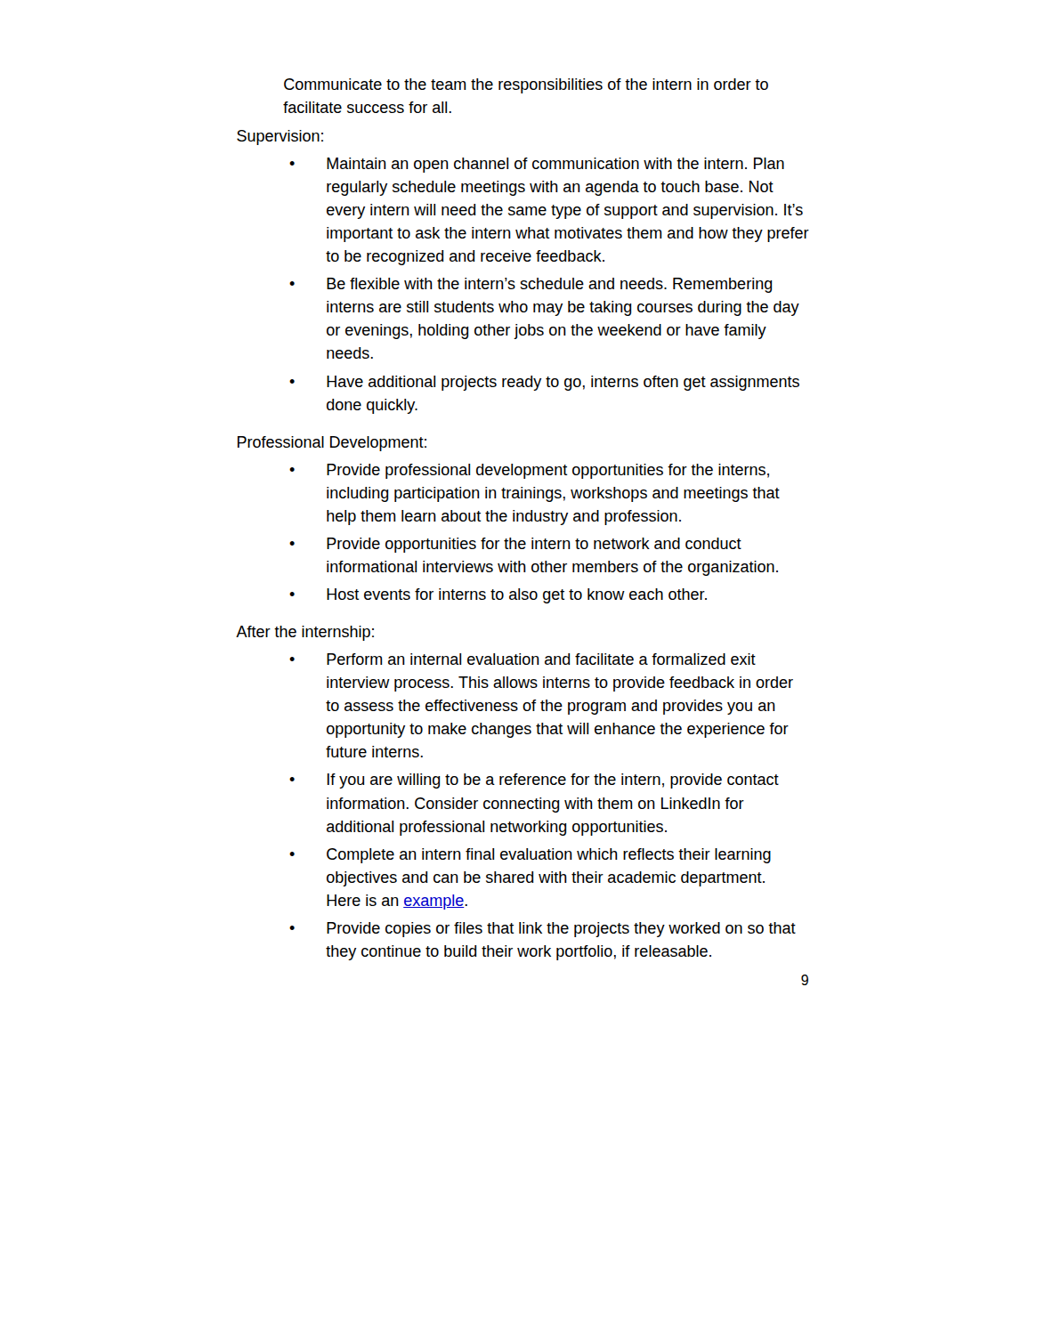Communicate to the team the responsibilities of the intern in order to facilitate success for all.
Supervision:
Maintain an open channel of communication with the intern. Plan regularly schedule meetings with an agenda to touch base. Not every intern will need the same type of support and supervision. It’s important to ask the intern what motivates them and how they prefer to be recognized and receive feedback.
Be flexible with the intern’s schedule and needs. Remembering interns are still students who may be taking courses during the day or evenings, holding other jobs on the weekend or have family needs.
Have additional projects ready to go, interns often get assignments done quickly.
Professional Development:
Provide professional development opportunities for the interns, including participation in trainings, workshops and meetings that help them learn about the industry and profession.
Provide opportunities for the intern to network and conduct informational interviews with other members of the organization.
Host events for interns to also get to know each other.
After the internship:
Perform an internal evaluation and facilitate a formalized exit interview process. This allows interns to provide feedback in order to assess the effectiveness of the program and provides you an opportunity to make changes that will enhance the experience for future interns.
If you are willing to be a reference for the intern, provide contact information. Consider connecting with them on LinkedIn for additional professional networking opportunities.
Complete an intern final evaluation which reflects their learning objectives and can be shared with their academic department. Here is an example.
Provide copies or files that link the projects they worked on so that they continue to build their work portfolio, if releasable.
9